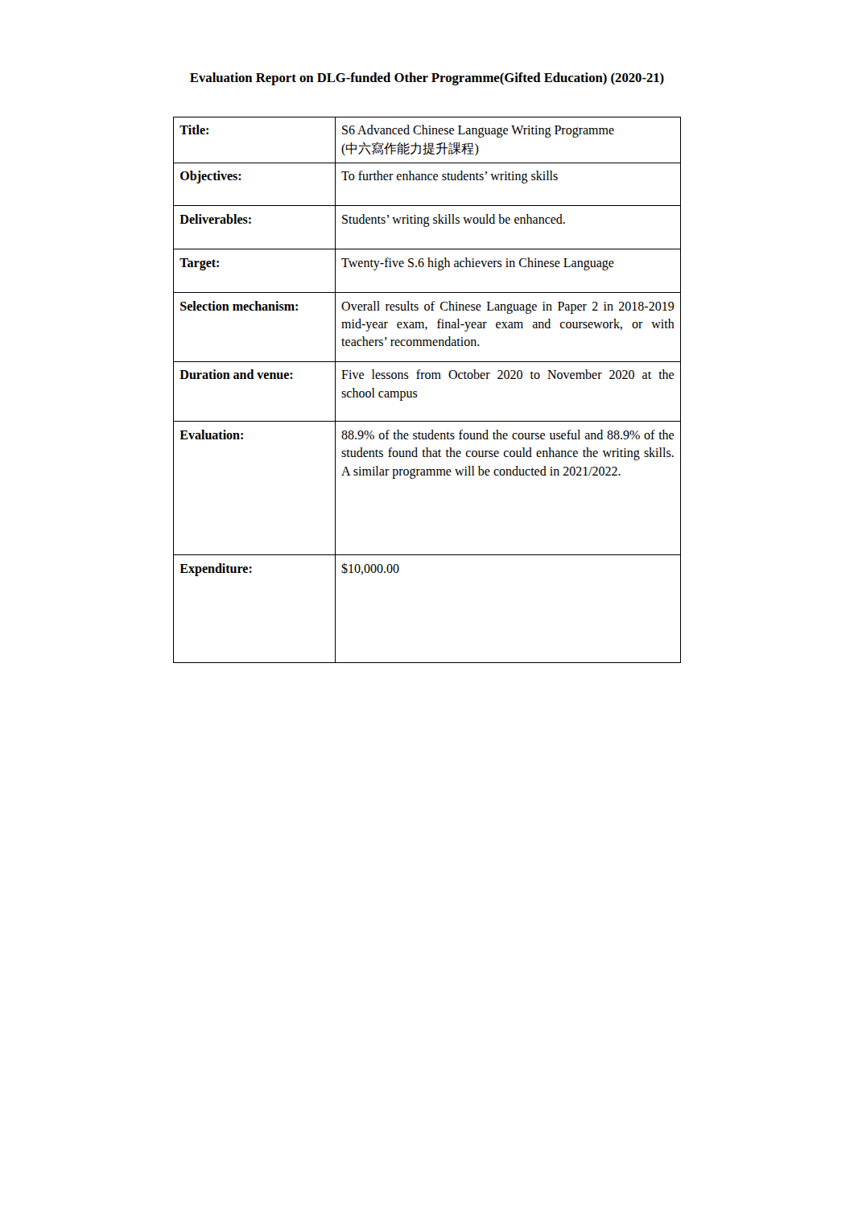Evaluation Report on DLG-funded Other Programme(Gifted Education) (2020-21)
| Title: | S6 Advanced Chinese Language Writing Programme ( 中六寫作能力提升課程 ) |
| Objectives: | To further enhance students’ writing skills |
| Deliverables: | Students’ writing skills would be enhanced. |
| Target: | Twenty-five S.6 high achievers in Chinese Language |
| Selection mechanism: | Overall results of Chinese Language in Paper 2 in 2018-2019 mid-year exam, final-year exam and coursework, or with teachers’ recommendation. |
| Duration and venue: | Five lessons from October 2020 to November 2020 at the school campus |
| Evaluation: | 88.9% of the students found the course useful and 88.9% of the students found that the course could enhance the writing skills. A similar programme will be conducted in 2021/2022. |
| Expenditure: | $10,000.00 |